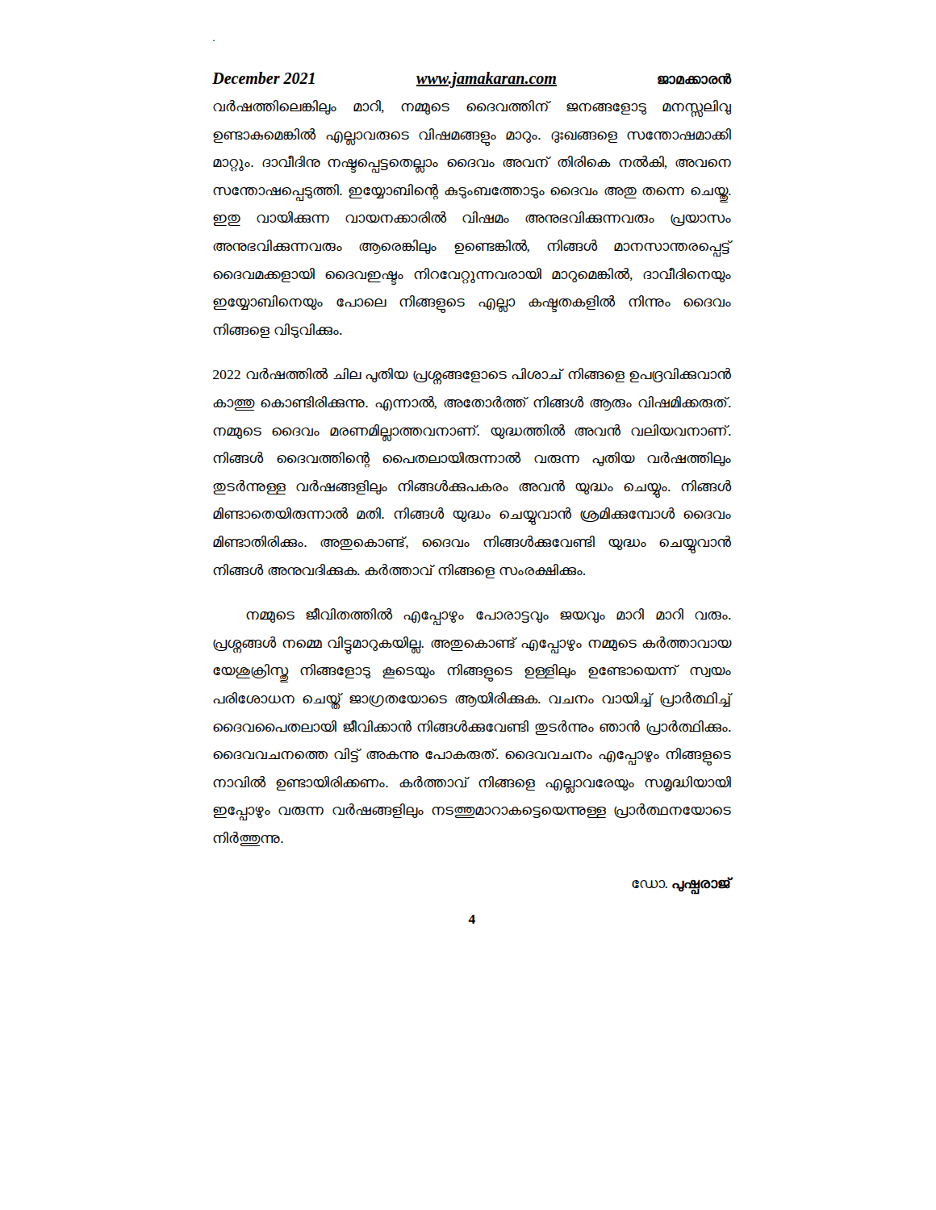.
December 2021 www.jamakaran.com ജാമക്കാരൻ
വർഷത്തിലെങ്കിലും മാറി, നമ്മുടെ ദൈവത്തിന് ജനങ്ങളോടു മനസ്സലിവു ഉണ്ടാകുമെങ്കിൽ എല്ലാവരുടെ വിഷമങ്ങളും മാറും. ദുഃഖങ്ങളെ സന്തോഷമാക്കി മാറ്റും. ദാവീദിനു നഷ്ടപ്പെട്ടതെല്ലാം ദൈവം അവന് തിരികെ നൽകി, അവനെ സന്തോഷപ്പെടുത്തി. ഇയ്യോബിന്റെ കുടുംബത്തോടും ദൈവം അതു തന്നെ ചെയ്തു. ഇതു വായിക്കുന്ന വായനക്കാരിൽ വിഷമം അനുഭവിക്കുന്നവരും പ്രയാസം അനുഭവിക്കുന്നവരും ആരെങ്കിലും ഉണ്ടെങ്കിൽ, നിങ്ങൾ മാനസാന്തരപ്പെട്ട് ദൈവമക്കളായി ദൈവഇഷ്ടം നിറവേറ്റുന്നവരായി മാറുമെങ്കിൽ, ദാവീദിനെയും ഇയ്യോബിനെയും പോലെ നിങ്ങളുടെ എല്ലാ കഷ്ടതകളിൽ നിന്നും ദൈവം നിങ്ങളെ വിടുവിക്കും.
2022 വർഷത്തിൽ ചില പുതിയ പ്രശ്നങ്ങളോടെ പിശാച് നിങ്ങളെ ഉപദ്രവിക്കുവാൻ കാത്തു കൊണ്ടിരിക്കുന്നു. എന്നാൽ, അതോർത്ത് നിങ്ങൾ ആരും വിഷമിക്കരുത്. നമ്മുടെ ദൈവം മരണമില്ലാത്തവനാണ്. യുദ്ധത്തിൽ അവൻ വലിയവനാണ്. നിങ്ങൾ ദൈവത്തിന്റെ പൈതലായിരുന്നാൽ വരുന്ന പുതിയ വർഷത്തിലും തുടർന്നുള്ള വർഷങ്ങളിലും നിങ്ങൾക്കുപകരം അവൻ യുദ്ധം ചെയ്യും. നിങ്ങൾ മിണ്ടാതെയിരുന്നാൽ മതി. നിങ്ങൾ യുദ്ധം ചെയ്യുവാൻ ശ്രമിക്കുമ്പോൾ ദൈവം മിണ്ടാതിരിക്കും. അതുകൊണ്ട്, ദൈവം നിങ്ങൾക്കുവേണ്ടി യുദ്ധം ചെയ്യുവാൻ നിങ്ങൾ അനുവദിക്കുക. കർത്താവ് നിങ്ങളെ സംരക്ഷിക്കും.
നമ്മുടെ ജീവിതത്തിൽ എപ്പോഴും പോരാട്ടവും ജയവും മാറി മാറി വരും. പ്രശ്നങ്ങൾ നമ്മെ വിട്ടുമാറുകയില്ല. അതുകൊണ്ട് എപ്പോഴും നമ്മുടെ കർത്താവായ യേശുക്രിസ്തു നിങ്ങളോടു കൂടെയും നിങ്ങളുടെ ഉള്ളിലും ഉണ്ടോയെന്ന് സ്വയം പരിശോധന ചെയ്ത് ജാഗ്രതയോടെ ആയിരിക്കുക. വചനം വായിച്ച് പ്രാർത്ഥിച്ച് ദൈവപൈതലായി ജീവിക്കാൻ നിങ്ങൾക്കുവേണ്ടി തുടർന്നും ഞാൻ പ്രാർത്ഥിക്കും. ദൈവവചനത്തെ വിട്ട് അകന്നു പോകരുത്. ദൈവവചനം എപ്പോഴും നിങ്ങളുടെ നാവിൽ ഉണ്ടായിരിക്കണം. കർത്താവ് നിങ്ങളെ എല്ലാവരേയും സമൃദ്ധിയായി ഇപ്പോഴും വരുന്ന വർഷങ്ങളിലും നടത്തുമാറാകട്ടെയെന്നുള്ള പ്രാർത്ഥനയോടെ നിർത്തുന്നു.
ഡോ. പുഷ്പരാജ്
4